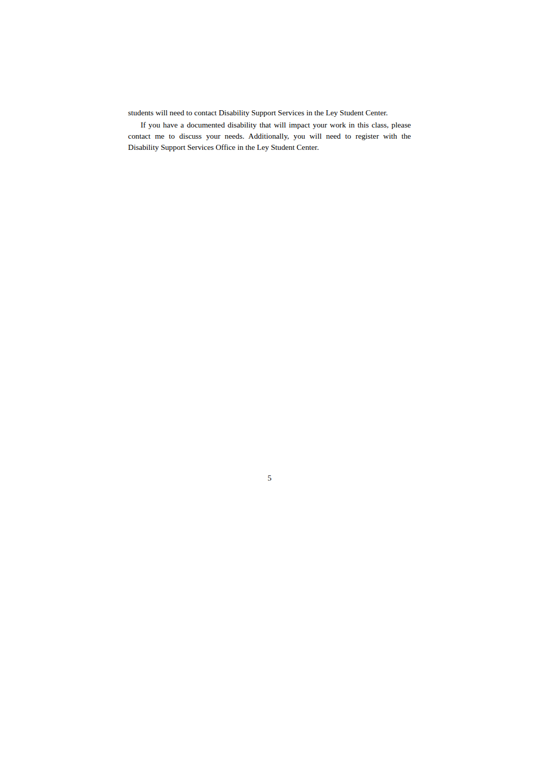students will need to contact Disability Support Services in the Ley Student Center.
If you have a documented disability that will impact your work in this class, please contact me to discuss your needs. Additionally, you will need to register with the Disability Support Services Office in the Ley Student Center.
5